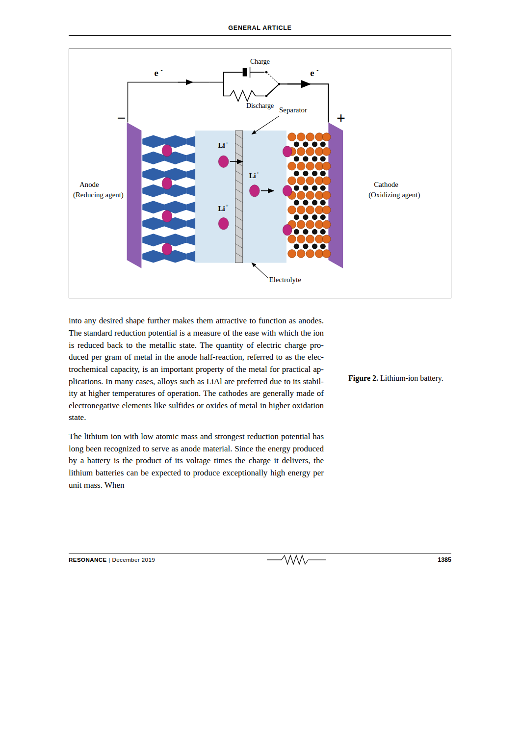GENERAL ARTICLE
Charge Discharge e - e - − + Li + Li + Li + Separator Electrolyte Anode (Reducing agent) Cathode (Oxidizing agent)
Figure 2. Lithium-ion battery.
into any desired shape further makes them attractive to function as anodes. The standard reduction potential is a measure of the ease with which the ion is reduced back to the metallic state. The quantity of electric charge produced per gram of metal in the anode half-reaction, referred to as the electrochemical capacity, is an important property of the metal for practical applications. In many cases, alloys such as LiAl are preferred due to its stability at higher temperatures of operation. The cathodes are generally made of electronegative elements like sulfides or oxides of metal in higher oxidation state.
The lithium ion with low atomic mass and strongest reduction potential has long been recognized to serve as anode material. Since the energy produced by a battery is the product of its voltage times the charge it delivers, the lithium batteries can be expected to produce exceptionally high energy per unit mass. When
RESONANCE | December 2019
1385